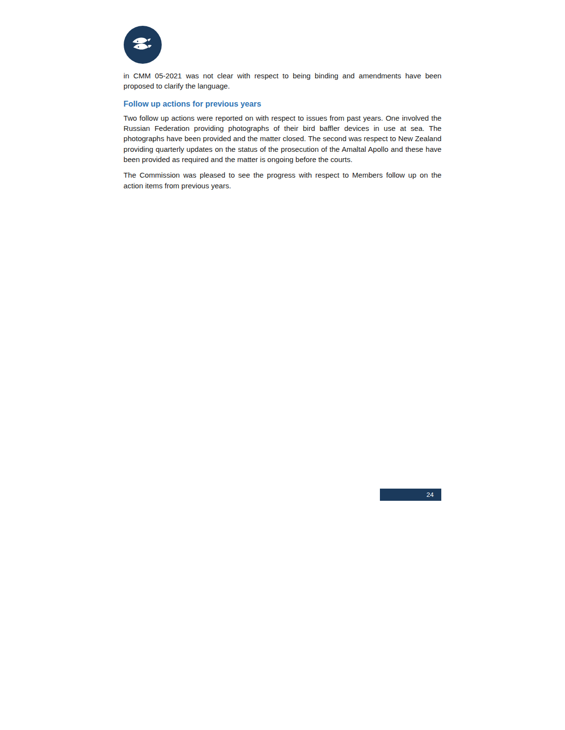in CMM 05-2021 was not clear with respect to being binding and amendments have been proposed to clarify the language.
Follow up actions for previous years
Two follow up actions were reported on with respect to issues from past years. One involved the Russian Federation providing photographs of their bird baffler devices in use at sea. The photographs have been provided and the matter closed. The second was respect to New Zealand providing quarterly updates on the status of the prosecution of the Amaltal Apollo and these have been provided as required and the matter is ongoing before the courts.
The Commission was pleased to see the progress with respect to Members follow up on the action items from previous years.
24